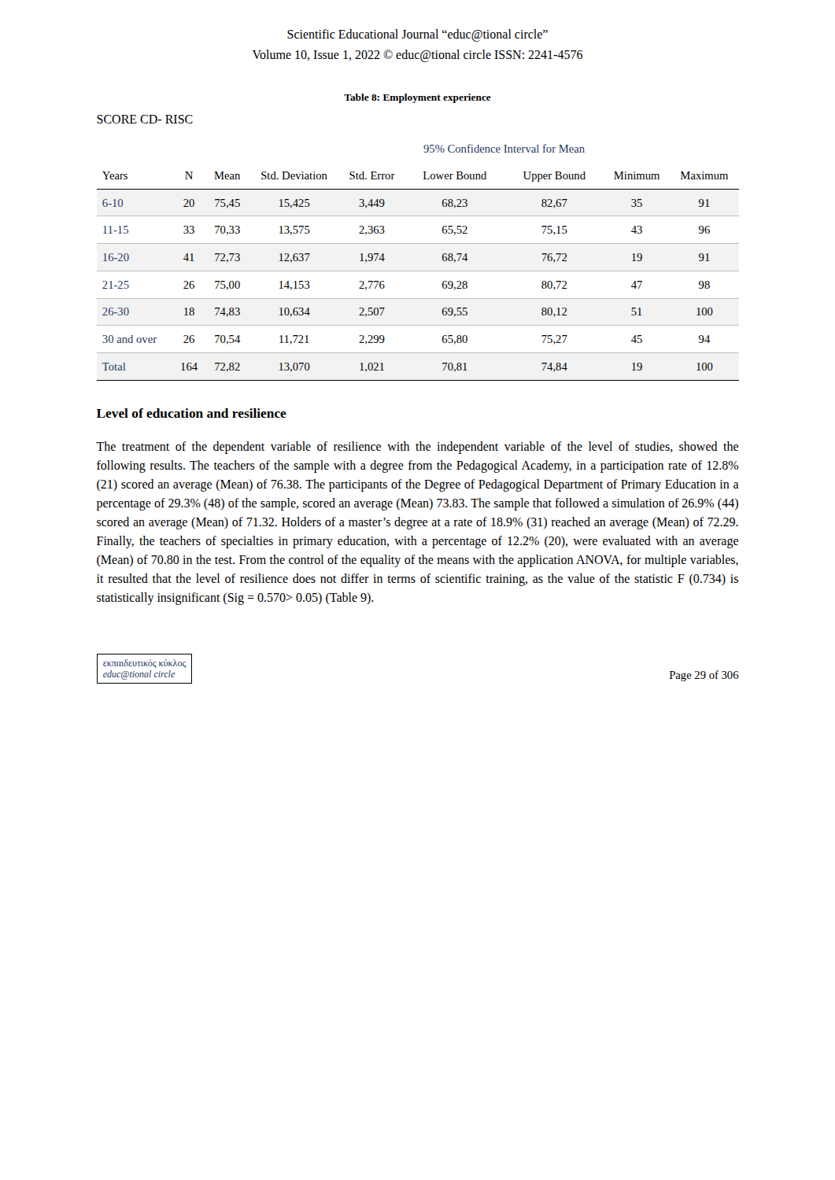Scientific Educational Journal “educ@tional circle”
Volume 10, Issue 1, 2022 © educ@tional circle ISSN: 2241-4576
Table 8: Employment experience
SCORE CD- RISC
| | | | | | 95% Confidence Interval for Mean | | |
| --- | --- | --- | --- | --- | --- | --- | --- |
| Years | N | Mean | Std. Deviation | Std. Error | Lower Bound | Upper Bound | Minimum | Maximum |
| 6-10 | 20 | 75,45 | 15,425 | 3,449 | 68,23 | 82,67 | 35 | 91 |
| 11-15 | 33 | 70,33 | 13,575 | 2,363 | 65,52 | 75,15 | 43 | 96 |
| 16-20 | 41 | 72,73 | 12,637 | 1,974 | 68,74 | 76,72 | 19 | 91 |
| 21-25 | 26 | 75,00 | 14,153 | 2,776 | 69,28 | 80,72 | 47 | 98 |
| 26-30 | 18 | 74,83 | 10,634 | 2,507 | 69,55 | 80,12 | 51 | 100 |
| 30 and over | 26 | 70,54 | 11,721 | 2,299 | 65,80 | 75,27 | 45 | 94 |
| Total | 164 | 72,82 | 13,070 | 1,021 | 70,81 | 74,84 | 19 | 100 |
Level of education and resilience
The treatment of the dependent variable of resilience with the independent variable of the level of studies, showed the following results. The teachers of the sample with a degree from the Pedagogical Academy, in a participation rate of 12.8% (21) scored an average (Mean) of 76.38. The participants of the Degree of Pedagogical Department of Primary Education in a percentage of 29.3% (48) of the sample, scored an average (Mean) 73.83. The sample that followed a simulation of 26.9% (44) scored an average (Mean) of 71.32. Holders of a master’s degree at a rate of 18.9% (31) reached an average (Mean) of 72.29. Finally, the teachers of specialties in primary education, with a percentage of 12.2% (20), were evaluated with an average (Mean) of 70.80 in the test. From the control of the equality of the means with the application ANOVA, for multiple variables, it resulted that the level of resilience does not differ in terms of scientific training, as the value of the statistic F (0.734) is statistically insignificant (Sig = 0.570> 0.05) (Table 9).
εκπαιδευτικός κύκλος educ@tional circle
Page 29 of 306